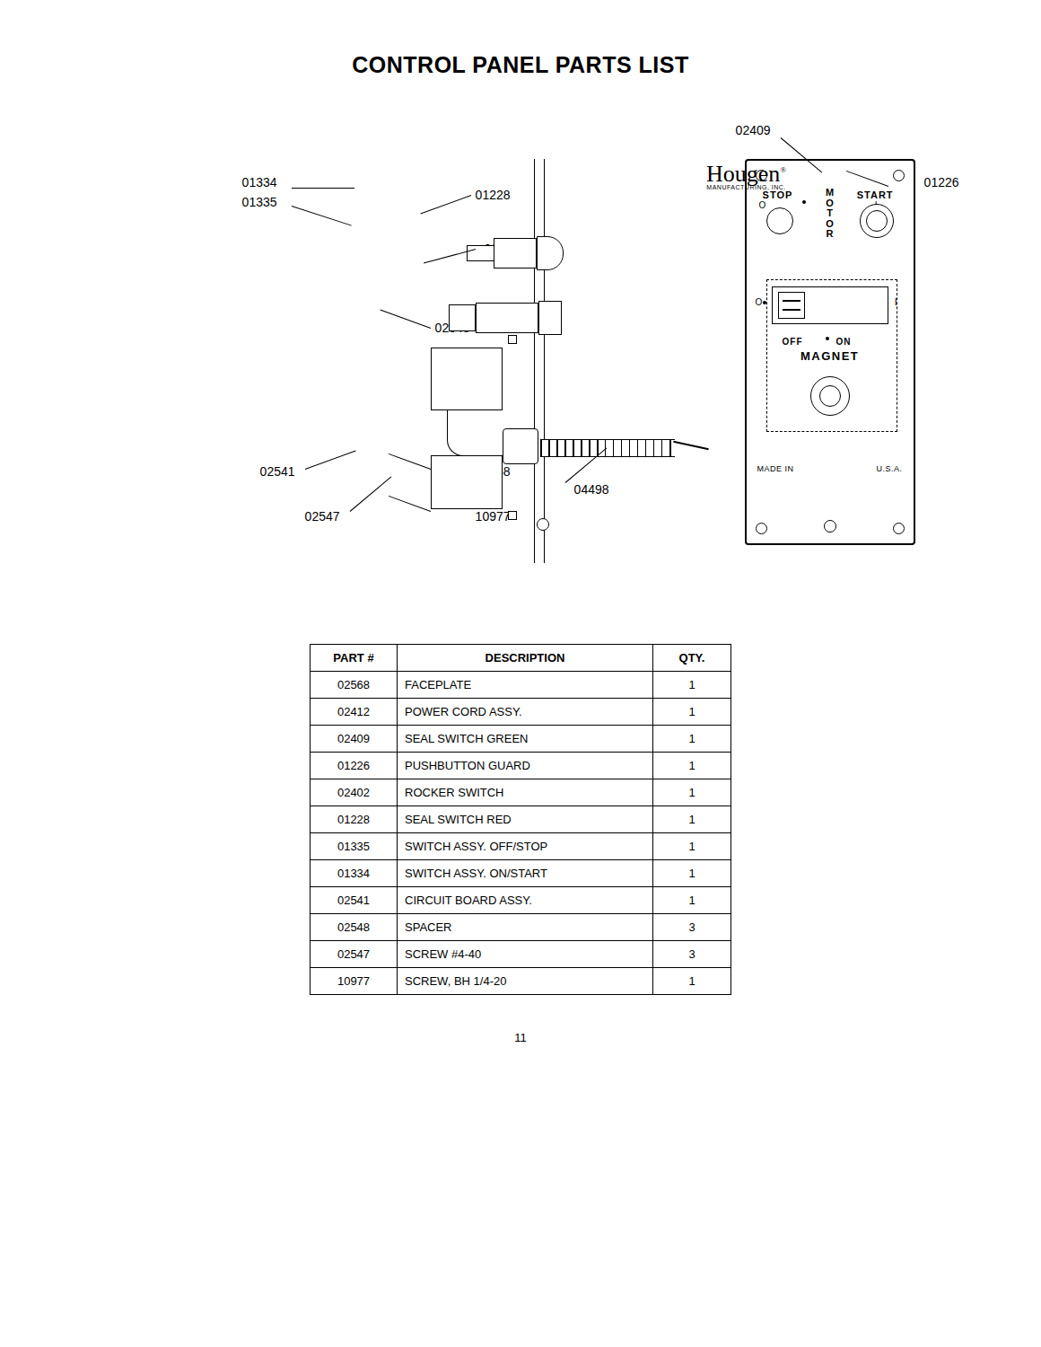CONTROL PANEL PARTS LIST
01334 01335 01228 02402 02548 02541 02547 02568 10977 04498 02409 01226
STOP START M
O
T
O
R O I
O I OFF ON MAGNET MADE IN U.S.A.
Hougen®
MANUFACTURING, INC.
| PART # | DESCRIPTION | QTY. |
| --- | --- | --- |
| 02568 | FACEPLATE | 1 |
| 02412 | POWER CORD ASSY. | 1 |
| 02409 | SEAL SWITCH GREEN | 1 |
| 01226 | PUSHBUTTON GUARD | 1 |
| 02402 | ROCKER SWITCH | 1 |
| 01228 | SEAL SWITCH RED | 1 |
| 01335 | SWITCH ASSY. OFF/STOP | 1 |
| 01334 | SWITCH ASSY. ON/START | 1 |
| 02541 | CIRCUIT BOARD ASSY. | 1 |
| 02548 | SPACER | 3 |
| 02547 | SCREW #4-40 | 3 |
| 10977 | SCREW, BH 1/4-20 | 1 |
11